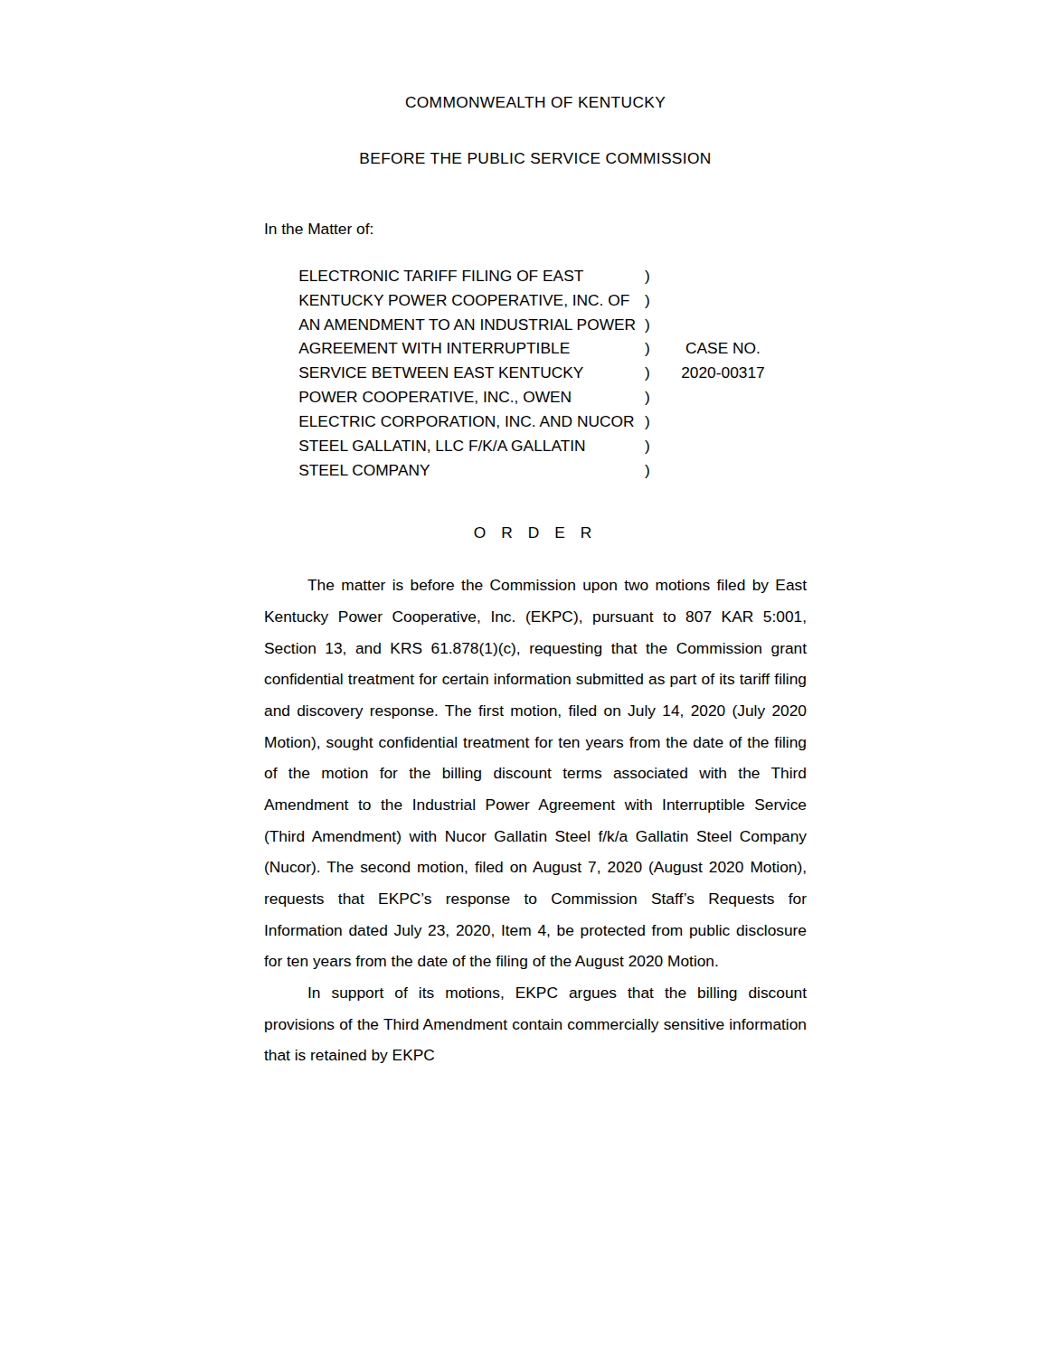COMMONWEALTH OF KENTUCKY
BEFORE THE PUBLIC SERVICE COMMISSION
In the Matter of:
| ELECTRONIC TARIFF FILING OF EAST | ) | |
| KENTUCKY POWER COOPERATIVE, INC. OF | ) | |
| AN AMENDMENT TO AN INDUSTRIAL POWER | ) | |
| AGREEMENT WITH INTERRUPTIBLE | ) | CASE NO. |
| SERVICE BETWEEN EAST KENTUCKY | ) | 2020-00317 |
| POWER COOPERATIVE, INC., OWEN | ) | |
| ELECTRIC CORPORATION, INC. AND NUCOR | ) | |
| STEEL GALLATIN, LLC F/K/A GALLATIN | ) | |
| STEEL COMPANY | ) | |
O R D E R
The matter is before the Commission upon two motions filed by East Kentucky Power Cooperative, Inc. (EKPC), pursuant to 807 KAR 5:001, Section 13, and KRS 61.878(1)(c), requesting that the Commission grant confidential treatment for certain information submitted as part of its tariff filing and discovery response. The first motion, filed on July 14, 2020 (July 2020 Motion), sought confidential treatment for ten years from the date of the filing of the motion for the billing discount terms associated with the Third Amendment to the Industrial Power Agreement with Interruptible Service (Third Amendment) with Nucor Gallatin Steel f/k/a Gallatin Steel Company (Nucor). The second motion, filed on August 7, 2020 (August 2020 Motion), requests that EKPC’s response to Commission Staff’s Requests for Information dated July 23, 2020, Item 4, be protected from public disclosure for ten years from the date of the filing of the August 2020 Motion.
In support of its motions, EKPC argues that the billing discount provisions of the Third Amendment contain commercially sensitive information that is retained by EKPC